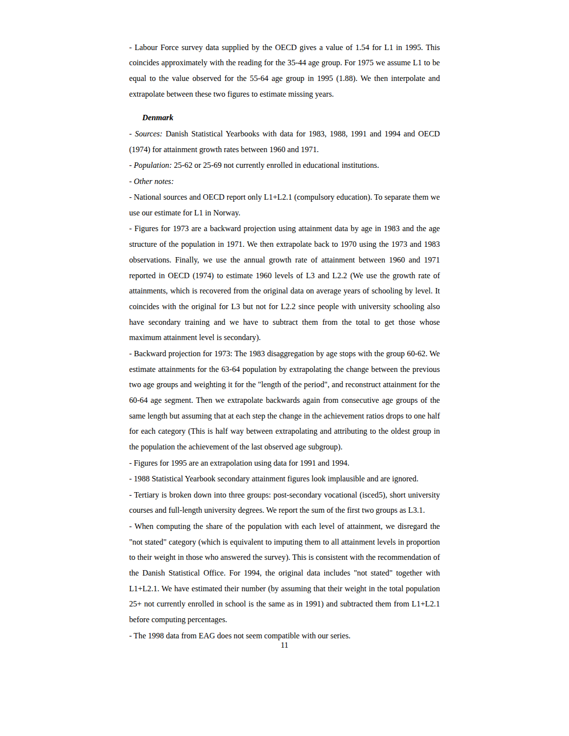- Labour Force survey data supplied by the OECD gives a value of 1.54 for L1 in 1995. This coincides approximately with the reading for the 35-44 age group. For 1975 we assume L1 to be equal to the value observed for the 55-64 age group in 1995 (1.88). We then interpolate and extrapolate between these two figures to estimate missing years.
Denmark
- Sources: Danish Statistical Yearbooks with data for 1983, 1988, 1991 and 1994 and OECD (1974) for attainment growth rates between 1960 and 1971.
- Population: 25-62 or 25-69 not currently enrolled in educational institutions.
- Other notes:
- National sources and OECD report only L1+L2.1 (compulsory education). To separate them we use our estimate for L1 in Norway.
- Figures for 1973 are a backward projection using attainment data by age in 1983 and the age structure of the population in 1971. We then extrapolate back to 1970 using the 1973 and 1983 observations. Finally, we use the annual growth rate of attainment between 1960 and 1971 reported in OECD (1974) to estimate 1960 levels of L3 and L2.2 (We use the growth rate of attainments, which is recovered from the original data on average years of schooling by level. It coincides with the original for L3 but not for L2.2 since people with university schooling also have secondary training and we have to subtract them from the total to get those whose maximum attainment level is secondary).
- Backward projection for 1973: The 1983 disaggregation by age stops with the group 60-62. We estimate attainments for the 63-64 population by extrapolating the change between the previous two age groups and weighting it for the "length of the period", and reconstruct attainment for the 60-64 age segment. Then we extrapolate backwards again from consecutive age groups of the same length but assuming that at each step the change in the achievement ratios drops to one half for each category (This is half way between extrapolating and attributing to the oldest group in the population the achievement of the last observed age subgroup).
- Figures for 1995 are an extrapolation using data for 1991 and 1994.
- 1988 Statistical Yearbook secondary attainment figures look implausible and are ignored.
- Tertiary is broken down into three groups: post-secondary vocational (isced5), short university courses and full-length university degrees. We report the sum of the first two groups as L3.1.
- When computing the share of the population with each level of attainment, we disregard the "not stated" category (which is equivalent to imputing them to all attainment levels in proportion to their weight in those who answered the survey). This is consistent with the recommendation of the Danish Statistical Office. For 1994, the original data includes "not stated" together with L1+L2.1. We have estimated their number (by assuming that their weight in the total population 25+ not currently enrolled in school is the same as in 1991) and subtracted them from L1+L2.1 before computing percentages.
- The 1998 data from EAG does not seem compatible with our series.
11